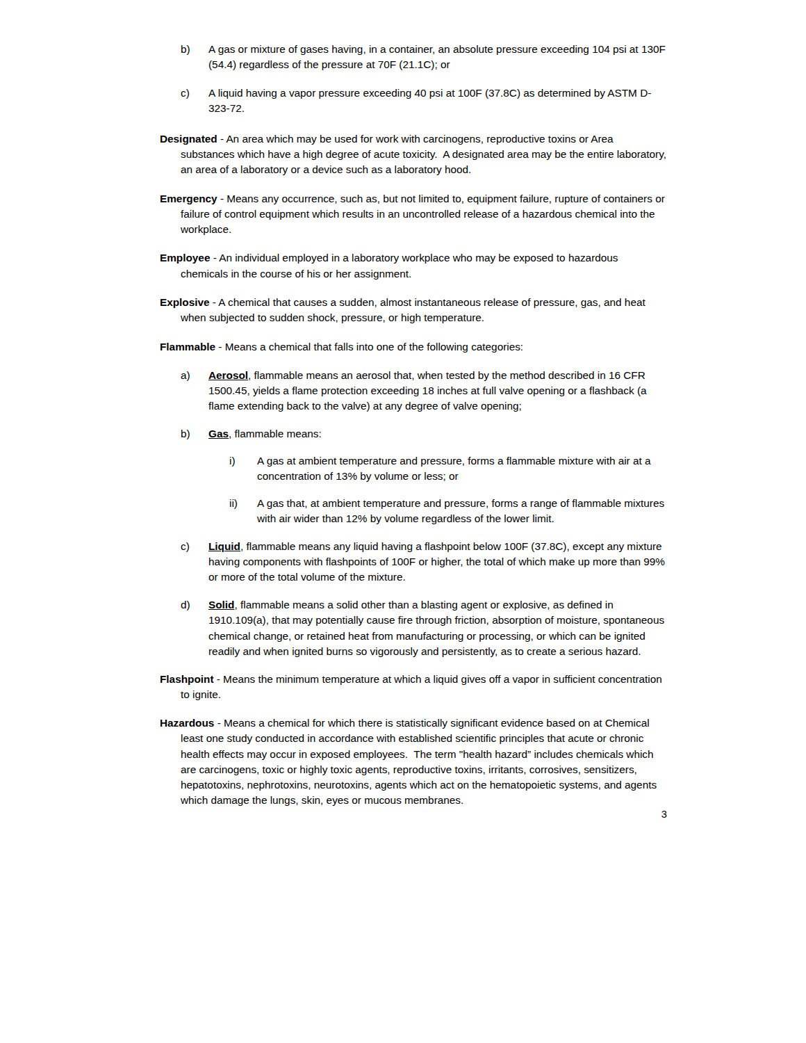b) A gas or mixture of gases having, in a container, an absolute pressure exceeding 104 psi at 130F (54.4) regardless of the pressure at 70F (21.1C); or
c) A liquid having a vapor pressure exceeding 40 psi at 100F (37.8C) as determined by ASTM D-323-72.
Designated - An area which may be used for work with carcinogens, reproductive toxins or Area substances which have a high degree of acute toxicity. A designated area may be the entire laboratory, an area of a laboratory or a device such as a laboratory hood.
Emergency - Means any occurrence, such as, but not limited to, equipment failure, rupture of containers or failure of control equipment which results in an uncontrolled release of a hazardous chemical into the workplace.
Employee - An individual employed in a laboratory workplace who may be exposed to hazardous chemicals in the course of his or her assignment.
Explosive - A chemical that causes a sudden, almost instantaneous release of pressure, gas, and heat when subjected to sudden shock, pressure, or high temperature.
Flammable - Means a chemical that falls into one of the following categories:
a) Aerosol, flammable means an aerosol that, when tested by the method described in 16 CFR 1500.45, yields a flame protection exceeding 18 inches at full valve opening or a flashback (a flame extending back to the valve) at any degree of valve opening;
b) Gas, flammable means:
i) A gas at ambient temperature and pressure, forms a flammable mixture with air at a concentration of 13% by volume or less; or
ii) A gas that, at ambient temperature and pressure, forms a range of flammable mixtures with air wider than 12% by volume regardless of the lower limit.
c) Liquid, flammable means any liquid having a flashpoint below 100F (37.8C), except any mixture having components with flashpoints of 100F or higher, the total of which make up more than 99% or more of the total volume of the mixture.
d) Solid, flammable means a solid other than a blasting agent or explosive, as defined in 1910.109(a), that may potentially cause fire through friction, absorption of moisture, spontaneous chemical change, or retained heat from manufacturing or processing, or which can be ignited readily and when ignited burns so vigorously and persistently, as to create a serious hazard.
Flashpoint - Means the minimum temperature at which a liquid gives off a vapor in sufficient concentration to ignite.
Hazardous - Means a chemical for which there is statistically significant evidence based on at Chemical least one study conducted in accordance with established scientific principles that acute or chronic health effects may occur in exposed employees. The term "health hazard” includes chemicals which are carcinogens, toxic or highly toxic agents, reproductive toxins, irritants, corrosives, sensitizers, hepatotoxins, nephrotoxins, neurotoxins, agents which act on the hematopoietic systems, and agents which damage the lungs, skin, eyes or mucous membranes.
3